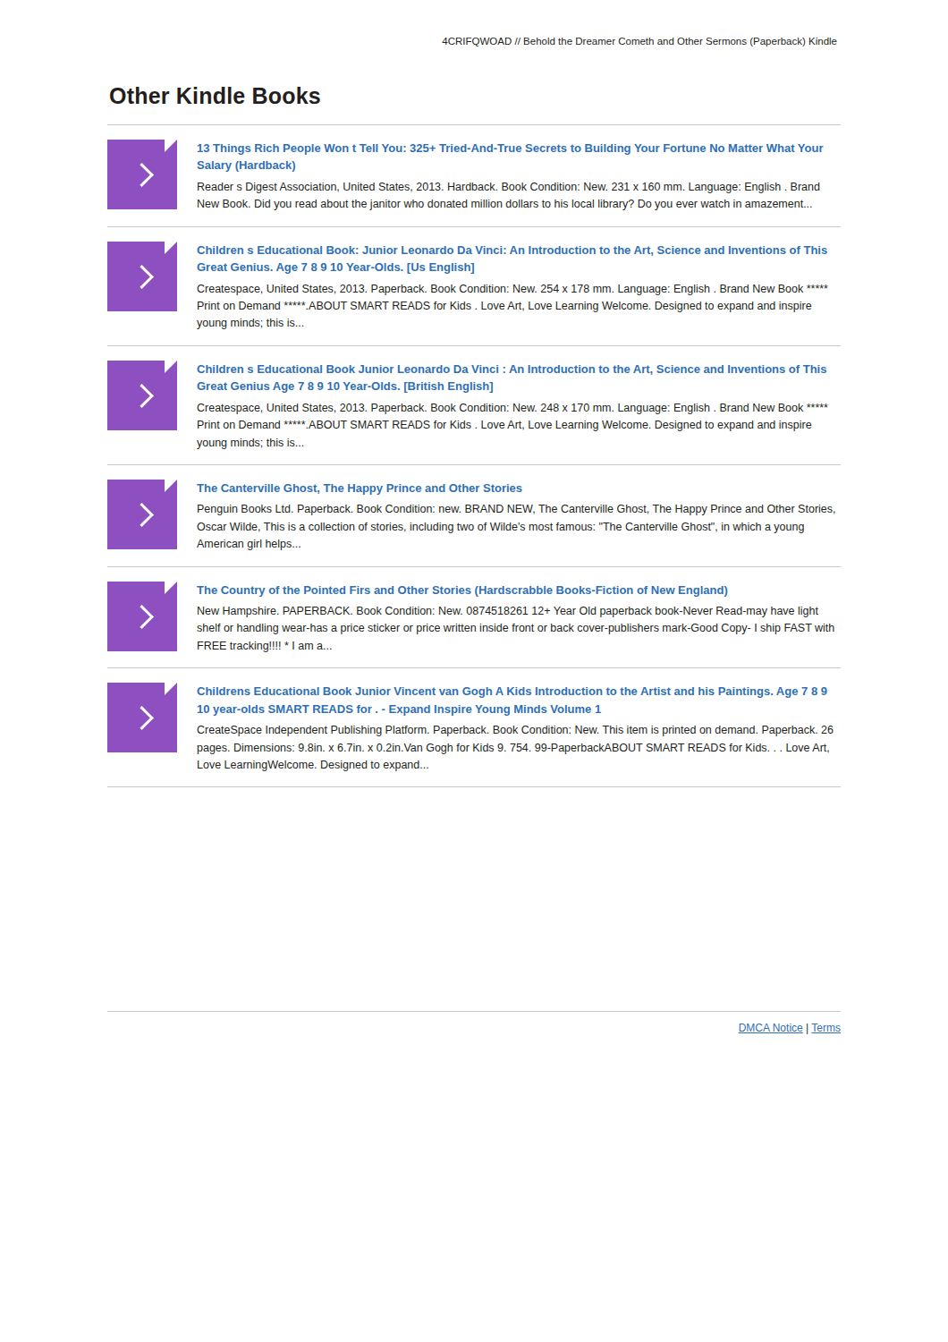4CRIFQWOAD // Behold the Dreamer Cometh and Other Sermons (Paperback) Kindle
Other Kindle Books
13 Things Rich People Won t Tell You: 325+ Tried-And-True Secrets to Building Your Fortune No Matter What Your Salary (Hardback)
Reader s Digest Association, United States, 2013. Hardback. Book Condition: New. 231 x 160 mm. Language: English . Brand New Book. Did you read about the janitor who donated million dollars to his local library? Do you ever watch in amazement...
Children s Educational Book: Junior Leonardo Da Vinci: An Introduction to the Art, Science and Inventions of This Great Genius. Age 7 8 9 10 Year-Olds. [Us English]
Createspace, United States, 2013. Paperback. Book Condition: New. 254 x 178 mm. Language: English . Brand New Book ***** Print on Demand *****.ABOUT SMART READS for Kids . Love Art, Love Learning Welcome. Designed to expand and inspire young minds; this is...
Children s Educational Book Junior Leonardo Da Vinci : An Introduction to the Art, Science and Inventions of This Great Genius Age 7 8 9 10 Year-Olds. [British English]
Createspace, United States, 2013. Paperback. Book Condition: New. 248 x 170 mm. Language: English . Brand New Book ***** Print on Demand *****.ABOUT SMART READS for Kids . Love Art, Love Learning Welcome. Designed to expand and inspire young minds; this is...
The Canterville Ghost, The Happy Prince and Other Stories
Penguin Books Ltd. Paperback. Book Condition: new. BRAND NEW, The Canterville Ghost, The Happy Prince and Other Stories, Oscar Wilde, This is a collection of stories, including two of Wilde's most famous: "The Canterville Ghost", in which a young American girl helps...
The Country of the Pointed Firs and Other Stories (Hardscrabble Books-Fiction of New England)
New Hampshire. PAPERBACK. Book Condition: New. 0874518261 12+ Year Old paperback book-Never Read-may have light shelf or handling wear-has a price sticker or price written inside front or back cover-publishers mark-Good Copy- I ship FAST with FREE tracking!!!! * I am a...
Childrens Educational Book Junior Vincent van Gogh A Kids Introduction to the Artist and his Paintings. Age 7 8 9 10 year-olds SMART READS for . - Expand Inspire Young Minds Volume 1
CreateSpace Independent Publishing Platform. Paperback. Book Condition: New. This item is printed on demand. Paperback. 26 pages. Dimensions: 9.8in. x 6.7in. x 0.2in.Van Gogh for Kids 9. 754. 99-PaperbackABOUT SMART READS for Kids. . . Love Art, Love LearningWelcome. Designed to expand...
DMCA Notice | Terms